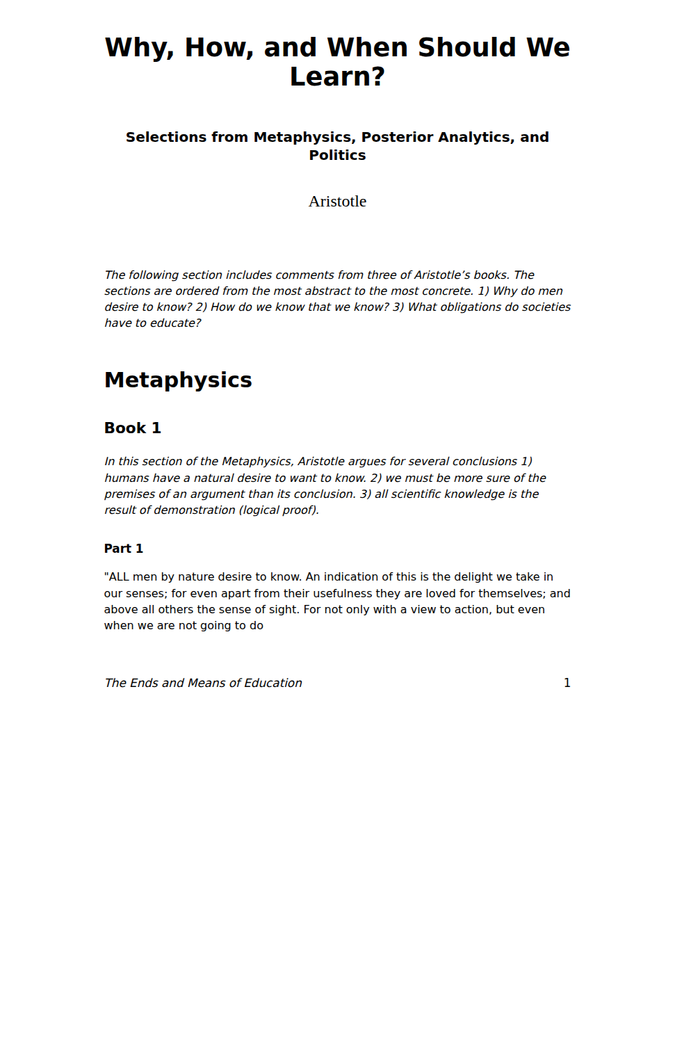Why, How, and When Should We Learn?
Selections from Metaphysics, Posterior Analytics, and Politics
Aristotle
The following section includes comments from three of Aristotle’s books. The sections are ordered from the most abstract to the most concrete. 1) Why do men desire to know? 2) How do we know that we know? 3) What obligations do societies have to educate?
Metaphysics
Book 1
In this section of the Metaphysics, Aristotle argues for several conclusions 1) humans have a natural desire to want to know. 2) we must be more sure of the premises of an argument than its conclusion. 3) all scientific knowledge is the result of demonstration (logical proof).
Part 1
"ALL men by nature desire to know. An indication of this is the delight we take in our senses; for even apart from their usefulness they are loved for themselves; and above all others the sense of sight. For not only with a view to action, but even when we are not going to do
The Ends and Means of Education 1